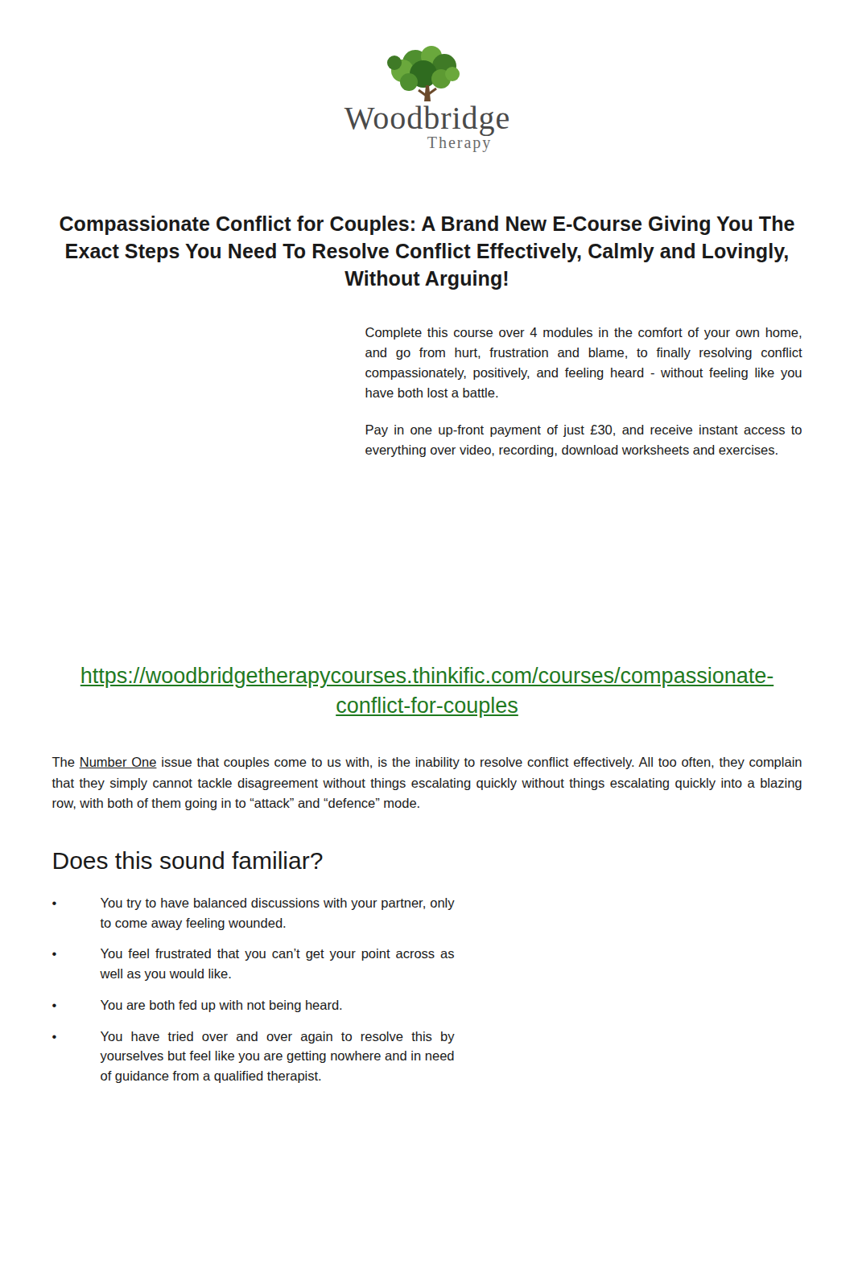Woodbridge Therapy
Compassionate Conflict for Couples: A Brand New E-Course Giving You The Exact Steps You Need To Resolve Conflict Effectively, Calmly and Lovingly, Without Arguing!
Complete this course over 4 modules in the comfort of your own home, and go from hurt, frustration and blame, to finally resolving conflict compassionately, positively, and feeling heard - without feeling like you have both lost a battle.
Pay in one up-front payment of just £30, and receive instant access to everything over video, recording, download worksheets and exercises.
https://woodbridgetherapycourses.thinkific.com/courses/compassionate-conflict-for-couples
The Number One issue that couples come to us with, is the inability to resolve conflict effectively. All too often, they complain that they simply cannot tackle disagreement without things escalating quickly without things escalating quickly into a blazing row, with both of them going in to “attack” and “defence” mode.
Does this sound familiar?
You try to have balanced discussions with your partner, only to come away feeling wounded.
You feel frustrated that you can’t get your point across as well as you would like.
You are both fed up with not being heard.
You have tried over and over again to resolve this by yourselves but feel like you are getting nowhere and in need of guidance from a qualified therapist.